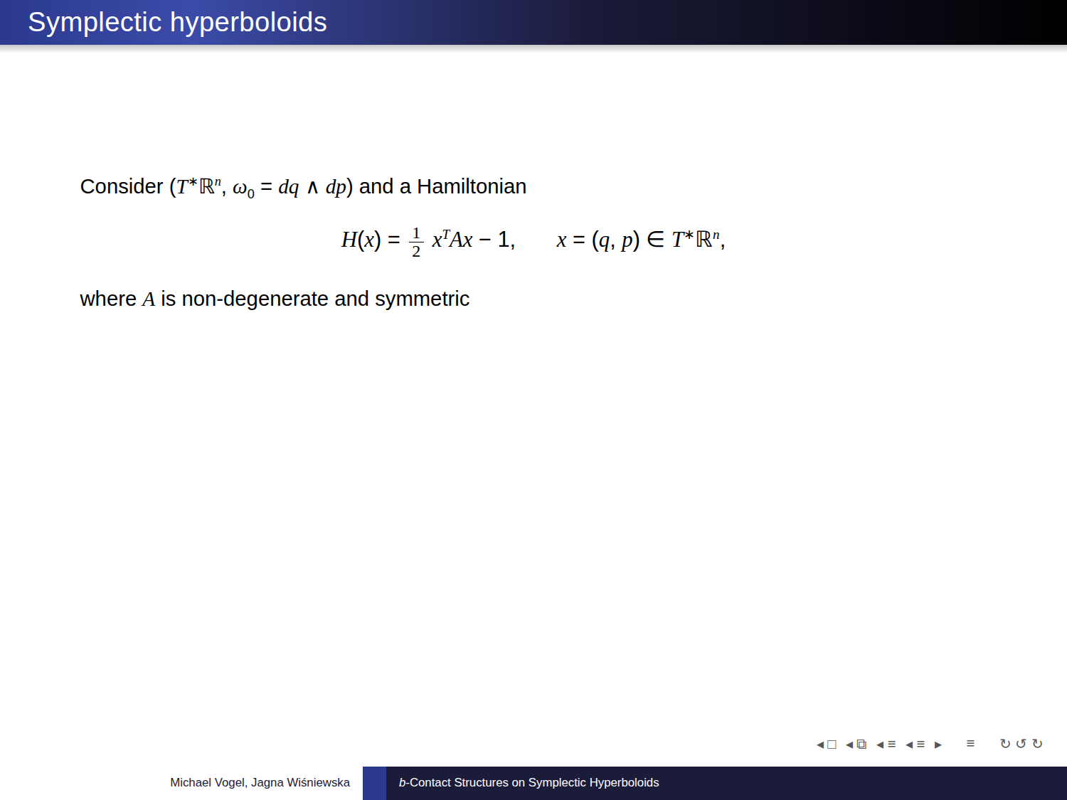Symplectic hyperboloids
Consider (T∗ℝn, ω0 = dq ∧ dp) and a Hamiltonian
H(x) = 12 xTAx − 1, x = (q, p) ∈ T∗ℝn,
where A is non-degenerate and symmetric
◂ □ ◂ ⧉ ◂ ≡ ◂ ≡ ▸ ≡ ↻ ↺ ↻
Michael Vogel, Jagna Wiśniewska
b-Contact Structures on Symplectic Hyperboloids